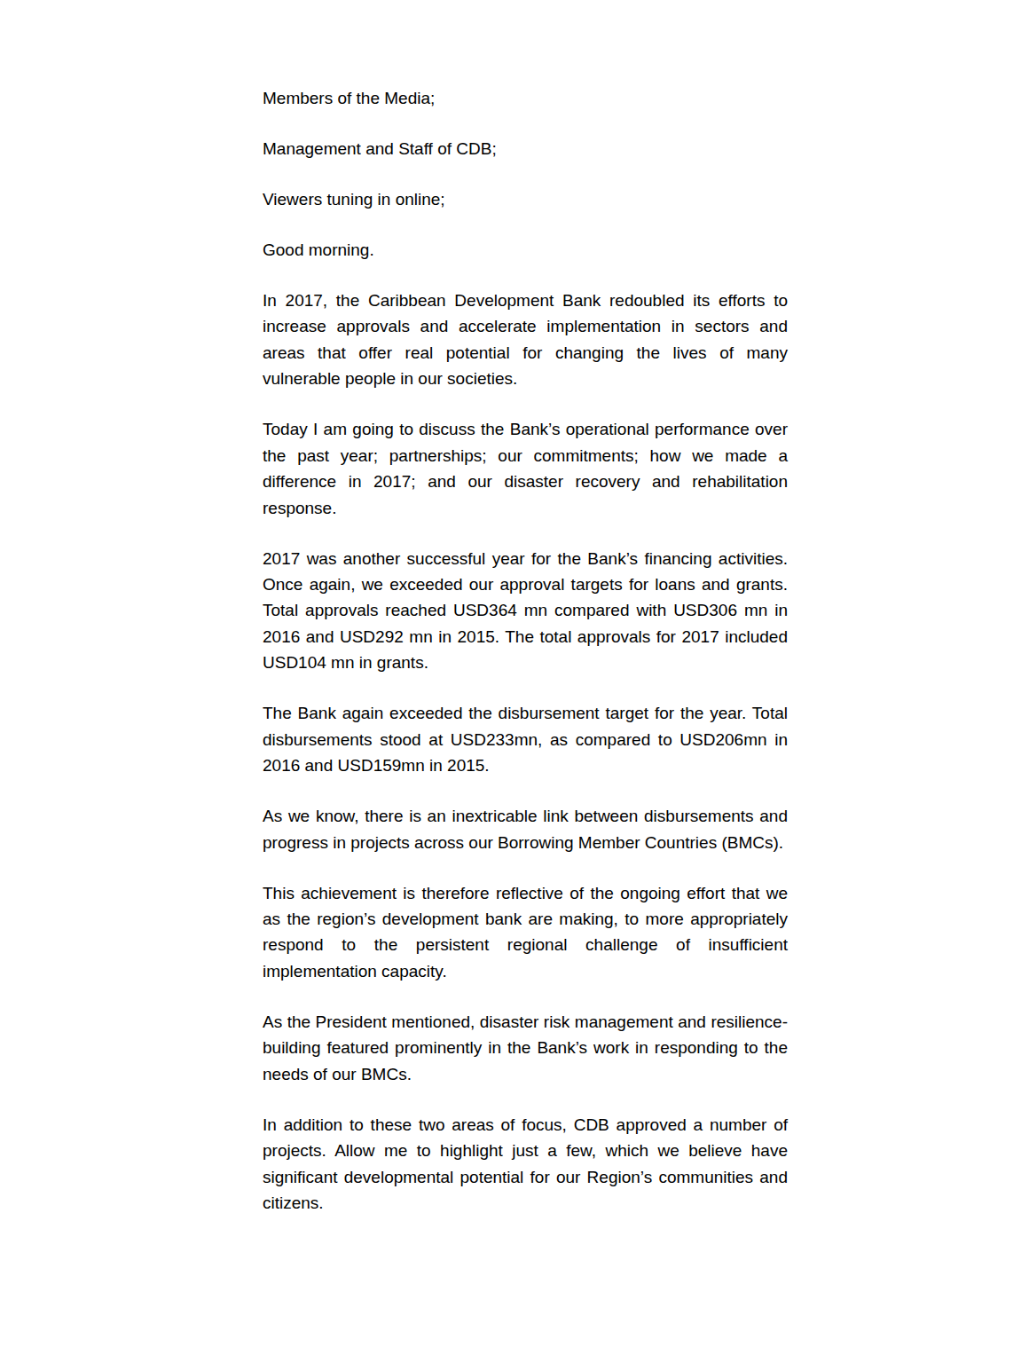Members of the Media;
Management and Staff of CDB;
Viewers tuning in online;
Good morning.
In 2017, the Caribbean Development Bank redoubled its efforts to increase approvals and accelerate implementation in sectors and areas that offer real potential for changing the lives of many vulnerable people in our societies.
Today I am going to discuss the Bank’s operational performance over the past year; partnerships; our commitments; how we made a difference in 2017; and our disaster recovery and rehabilitation response.
2017 was another successful year for the Bank’s financing activities. Once again, we exceeded our approval targets for loans and grants. Total approvals reached USD364 mn compared with USD306 mn in 2016 and USD292 mn in 2015. The total approvals for 2017 included USD104 mn in grants.
The Bank again exceeded the disbursement target for the year. Total disbursements stood at USD233mn, as compared to USD206mn in 2016 and USD159mn in 2015.
As we know, there is an inextricable link between disbursements and progress in projects across our Borrowing Member Countries (BMCs).
This achievement is therefore reflective of the ongoing effort that we as the region’s development bank are making, to more appropriately respond to the persistent regional challenge of insufficient implementation capacity.
As the President mentioned, disaster risk management and resilience-building featured prominently in the Bank’s work in responding to the needs of our BMCs.
In addition to these two areas of focus, CDB approved a number of projects. Allow me to highlight just a few, which we believe have significant developmental potential for our Region’s communities and citizens.